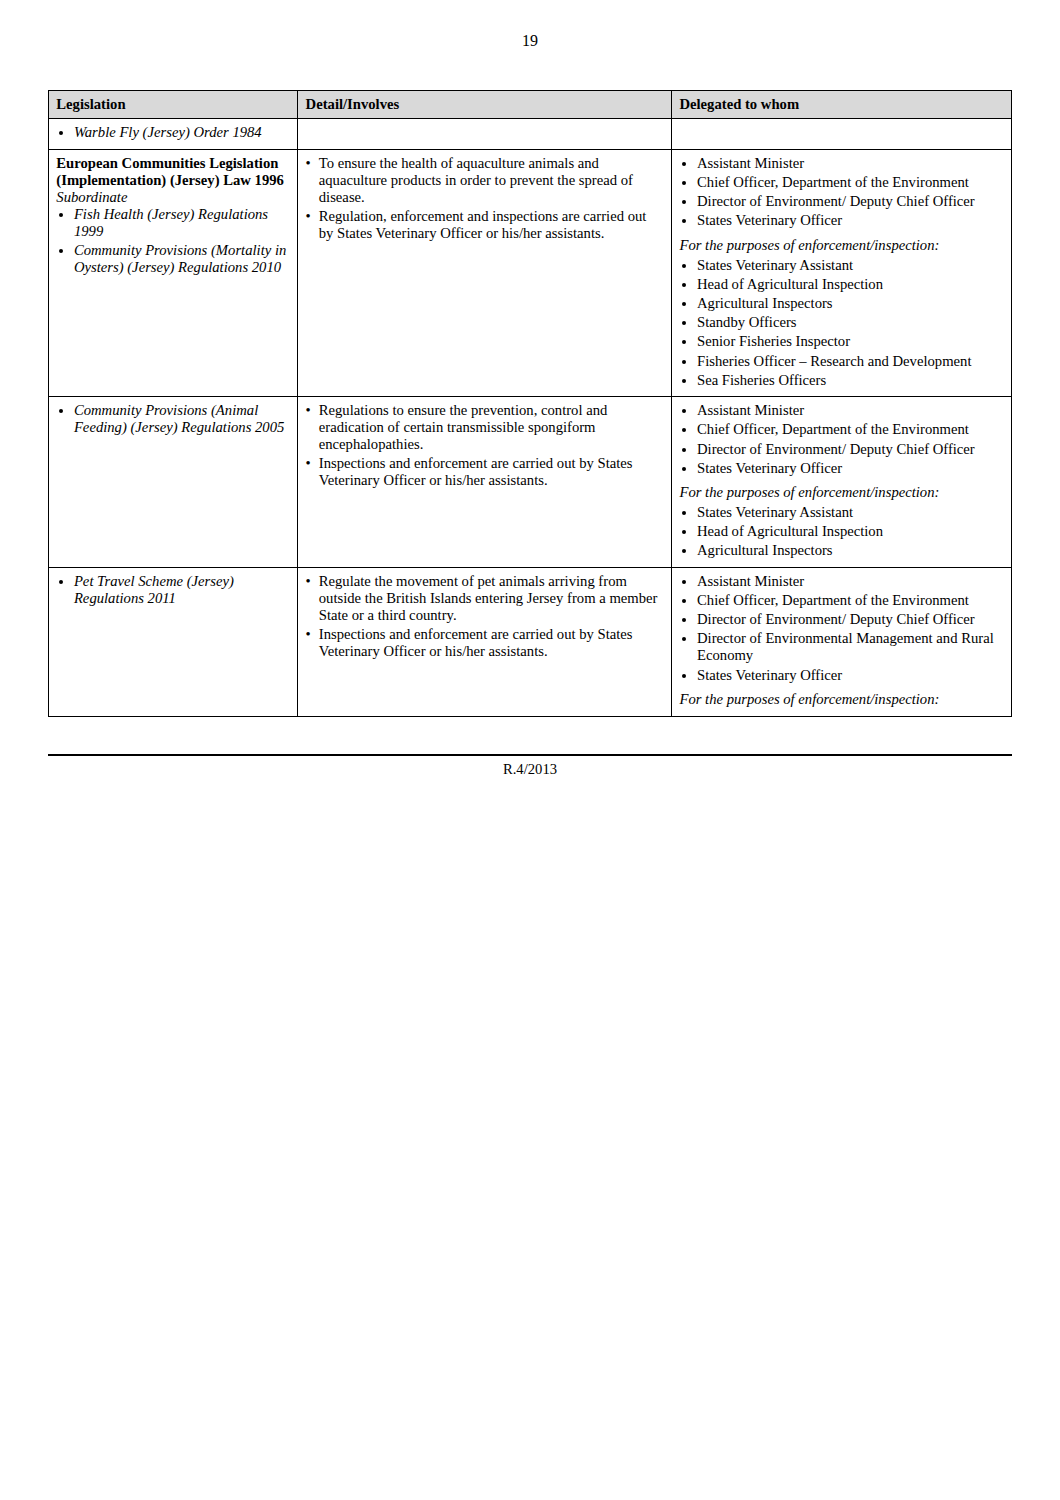19
| Legislation | Detail/Involves | Delegated to whom |
| --- | --- | --- |
| Warble Fly (Jersey) Order 1984 | | |
| European Communities Legislation (Implementation) (Jersey) Law 1996 Subordinate Fish Health (Jersey) Regulations 1999 Community Provisions (Mortality in Oysters) (Jersey) Regulations 2010 | To ensure the health of aquaculture animals and aquaculture products in order to prevent the spread of disease. Regulation, enforcement and inspections are carried out by States Veterinary Officer or his/her assistants. | Assistant Minister Chief Officer, Department of the Environment Director of Environment/ Deputy Chief Officer States Veterinary Officer For the purposes of enforcement/inspection: States Veterinary Assistant Head of Agricultural Inspection Agricultural Inspectors Standby Officers Senior Fisheries Inspector Fisheries Officer – Research and Development Sea Fisheries Officers |
| Community Provisions (Animal Feeding) (Jersey) Regulations 2005 | Regulations to ensure the prevention, control and eradication of certain transmissible spongiform encephalopathies. Inspections and enforcement are carried out by States Veterinary Officer or his/her assistants. | Assistant Minister Chief Officer, Department of the Environment Director of Environment/ Deputy Chief Officer States Veterinary Officer For the purposes of enforcement/inspection: States Veterinary Assistant Head of Agricultural Inspection Agricultural Inspectors |
| Pet Travel Scheme (Jersey) Regulations 2011 | Regulate the movement of pet animals arriving from outside the British Islands entering Jersey from a member State or a third country. Inspections and enforcement are carried out by States Veterinary Officer or his/her assistants. | Assistant Minister Chief Officer, Department of the Environment Director of Environment/ Deputy Chief Officer Director of Environmental Management and Rural Economy States Veterinary Officer For the purposes of enforcement/inspection: |
R.4/2013